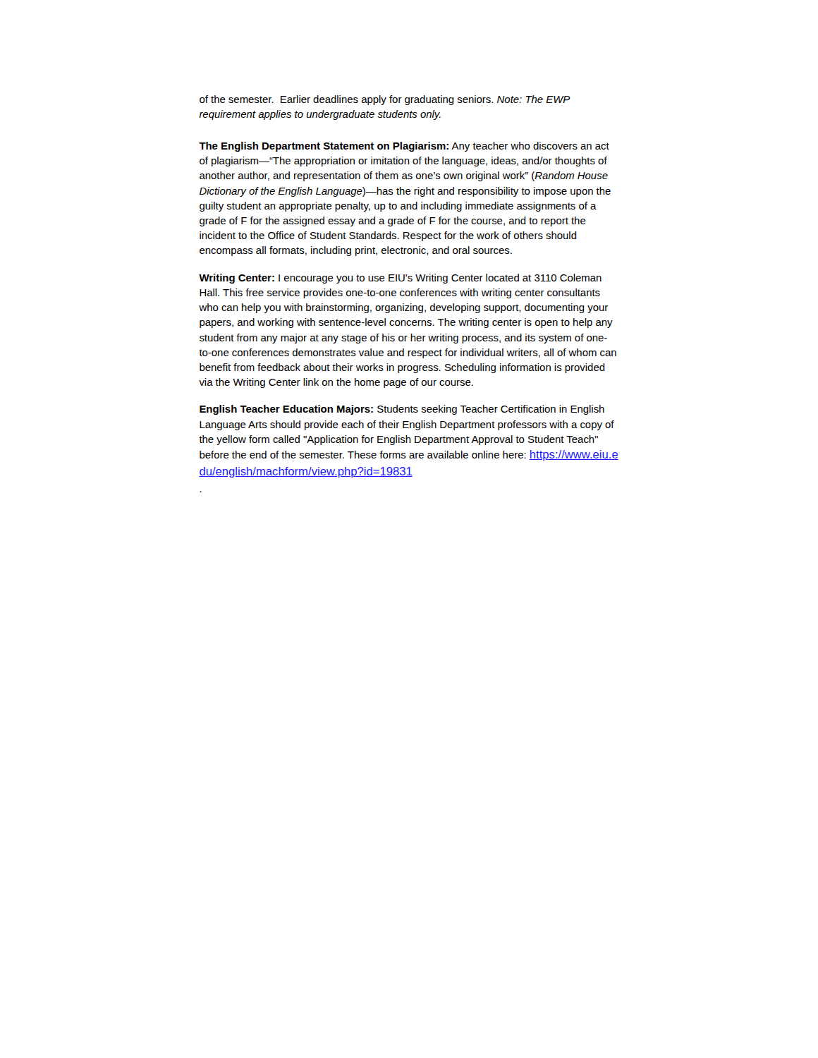of the semester. Earlier deadlines apply for graduating seniors. Note: The EWP requirement applies to undergraduate students only.
The English Department Statement on Plagiarism: Any teacher who discovers an act of plagiarism—“The appropriation or imitation of the language, ideas, and/or thoughts of another author, and representation of them as one’s own original work” (Random House Dictionary of the English Language)—has the right and responsibility to impose upon the guilty student an appropriate penalty, up to and including immediate assignments of a grade of F for the assigned essay and a grade of F for the course, and to report the incident to the Office of Student Standards. Respect for the work of others should encompass all formats, including print, electronic, and oral sources.
Writing Center: I encourage you to use EIU's Writing Center located at 3110 Coleman Hall. This free service provides one-to-one conferences with writing center consultants who can help you with brainstorming, organizing, developing support, documenting your papers, and working with sentence-level concerns. The writing center is open to help any student from any major at any stage of his or her writing process, and its system of one-to-one conferences demonstrates value and respect for individual writers, all of whom can benefit from feedback about their works in progress. Scheduling information is provided via the Writing Center link on the home page of our course.
English Teacher Education Majors: Students seeking Teacher Certification in English Language Arts should provide each of their English Department professors with a copy of the yellow form called "Application for English Department Approval to Student Teach" before the end of the semester. These forms are available online here: https://www.eiu.edu/english/machform/view.php?id=19831
.